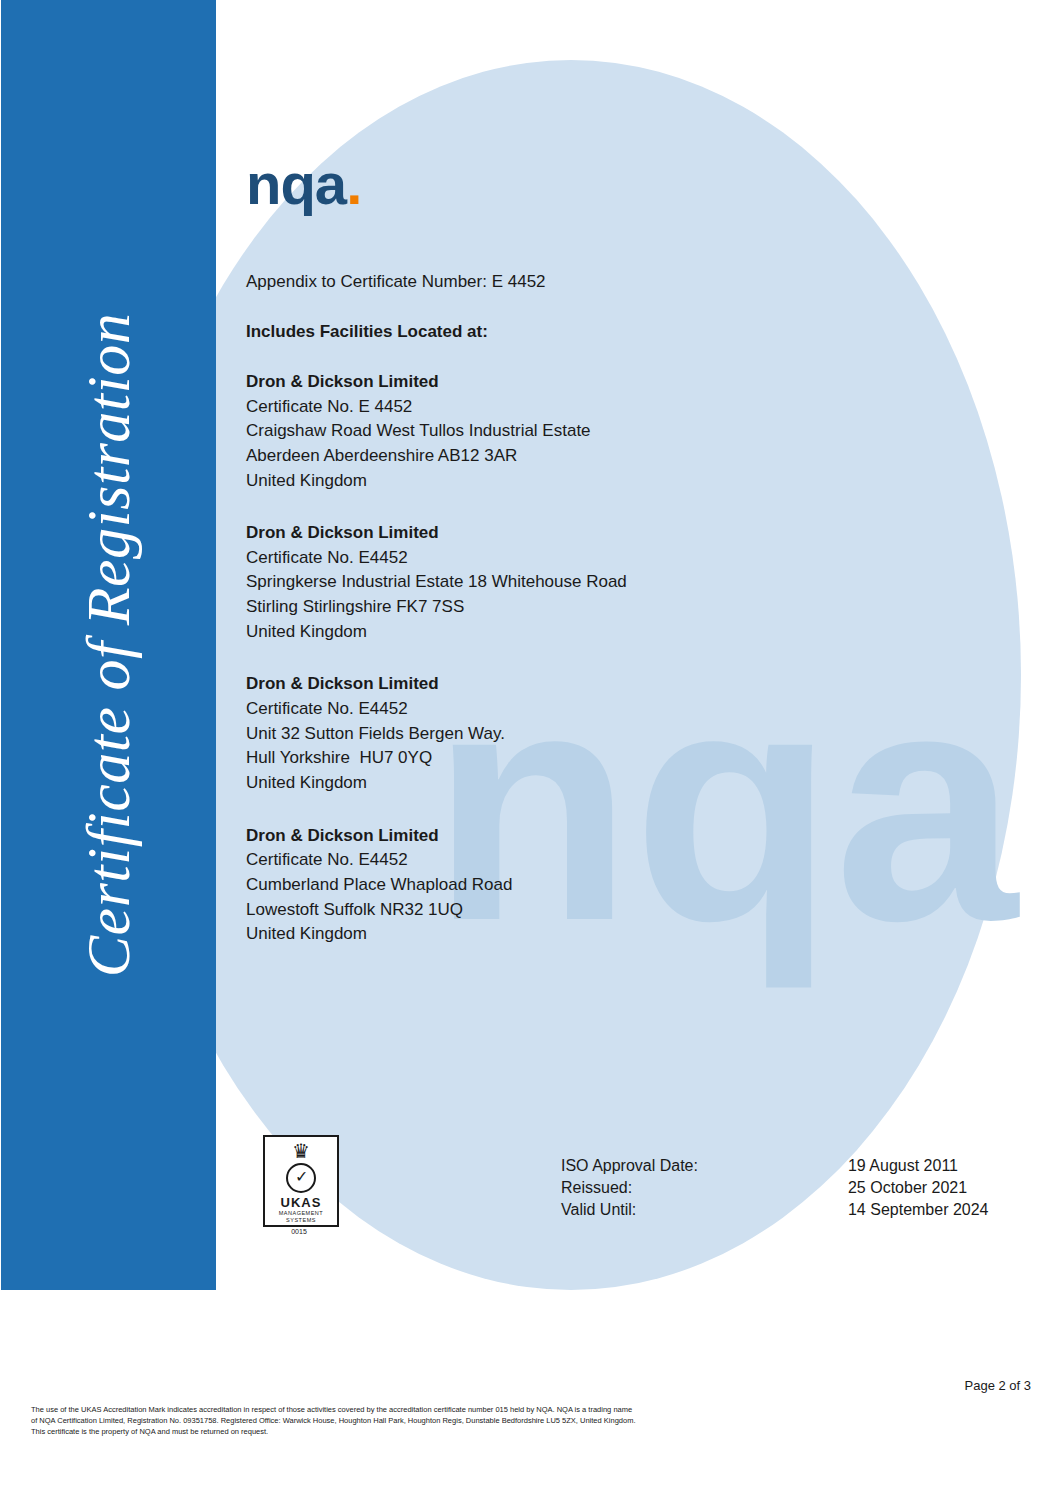nqa
Certificate of Registration
nqa.
Appendix to Certificate Number: E 4452
Includes Facilities Located at:
Dron & Dickson Limited Certificate No. E 4452 Craigshaw Road West Tullos Industrial Estate Aberdeen Aberdeenshire AB12 3AR United Kingdom
Dron & Dickson Limited Certificate No. E4452 Springkerse Industrial Estate 18 Whitehouse Road Stirling Stirlingshire FK7 7SS United Kingdom
Dron & Dickson Limited Certificate No. E4452 Unit 32 Sutton Fields Bergen Way. Hull Yorkshire HU7 0YQ United Kingdom
Dron & Dickson Limited Certificate No. E4452 Cumberland Place Whapload Road Lowestoft Suffolk NR32 1UQ United Kingdom
♛
✓
UKAS
MANAGEMENT
SYSTEMS
0015
| ISO Approval Date: | 19 August 2011 |
| Reissued: | 25 October 2021 |
| Valid Until: | 14 September 2024 |
Page 2 of 3
The use of the UKAS Accreditation Mark indicates accreditation in respect of those activities covered by the accreditation certificate number 015 held by NQA. NQA is a trading name
of NQA Certification Limited, Registration No. 09351758. Registered Office: Warwick House, Houghton Hall Park, Houghton Regis, Dunstable Bedfordshire LU5 5ZX, United Kingdom.
This certificate is the property of NQA and must be returned on request.